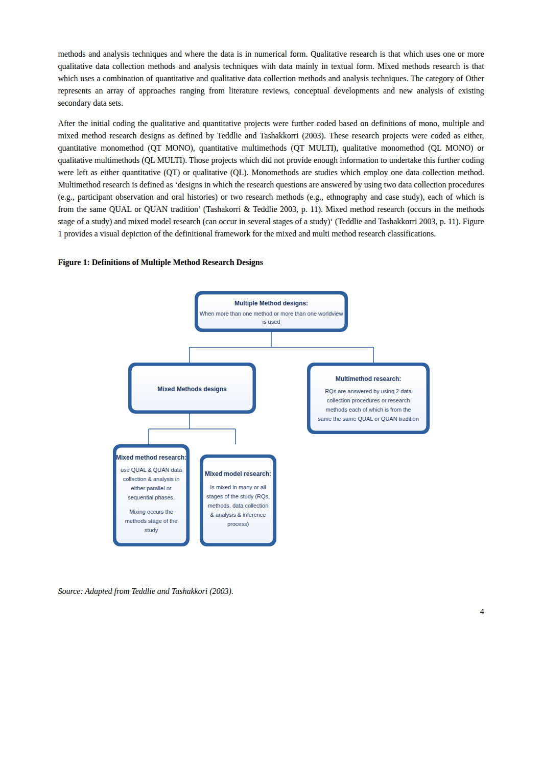methods and analysis techniques and where the data is in numerical form. Qualitative research is that which uses one or more qualitative data collection methods and analysis techniques with data mainly in textual form. Mixed methods research is that which uses a combination of quantitative and qualitative data collection methods and analysis techniques. The category of Other represents an array of approaches ranging from literature reviews, conceptual developments and new analysis of existing secondary data sets.
After the initial coding the qualitative and quantitative projects were further coded based on definitions of mono, multiple and mixed method research designs as defined by Teddlie and Tashakkorri (2003). These research projects were coded as either, quantitative monomethod (QT MONO), quantitative multimethods (QT MULTI), qualitative monomethod (QL MONO) or qualitative multimethods (QL MULTI). Those projects which did not provide enough information to undertake this further coding were left as either quantitative (QT) or qualitative (QL). Monomethods are studies which employ one data collection method. Multimethod research is defined as ‘designs in which the research questions are answered by using two data collection procedures (e.g., participant observation and oral histories) or two research methods (e.g., ethnography and case study), each of which is from the same QUAL or QUAN tradition’ (Tashakorri & Teddlie 2003, p. 11). Mixed method research (occurs in the methods stage of a study) and mixed model research (can occur in several stages of a study)‘ (Teddlie and Tashakkorri 2003, p. 11). Figure 1 provides a visual depiction of the definitional framework for the mixed and multi method research classifications.
Figure 1: Definitions of Multiple Method Research Designs
Multiple Method designs: When more than one method or more than one worldview is used Mixed Methods designs Multimethod research: RQs are answered by using 2 data collection procedures or research methods each of which is from the same the same QUAL or QUAN tradition Mixed method research: use QUAL & QUAN data collection & analysis in either parallel or sequential phases. Mixing occurs the methods stage of the study Mixed model research: Is mixed in many or all stages of the study (RQs, methods, data collection & analysis & inference process)
Source: Adapted from Teddlie and Tashakkori (2003).
4